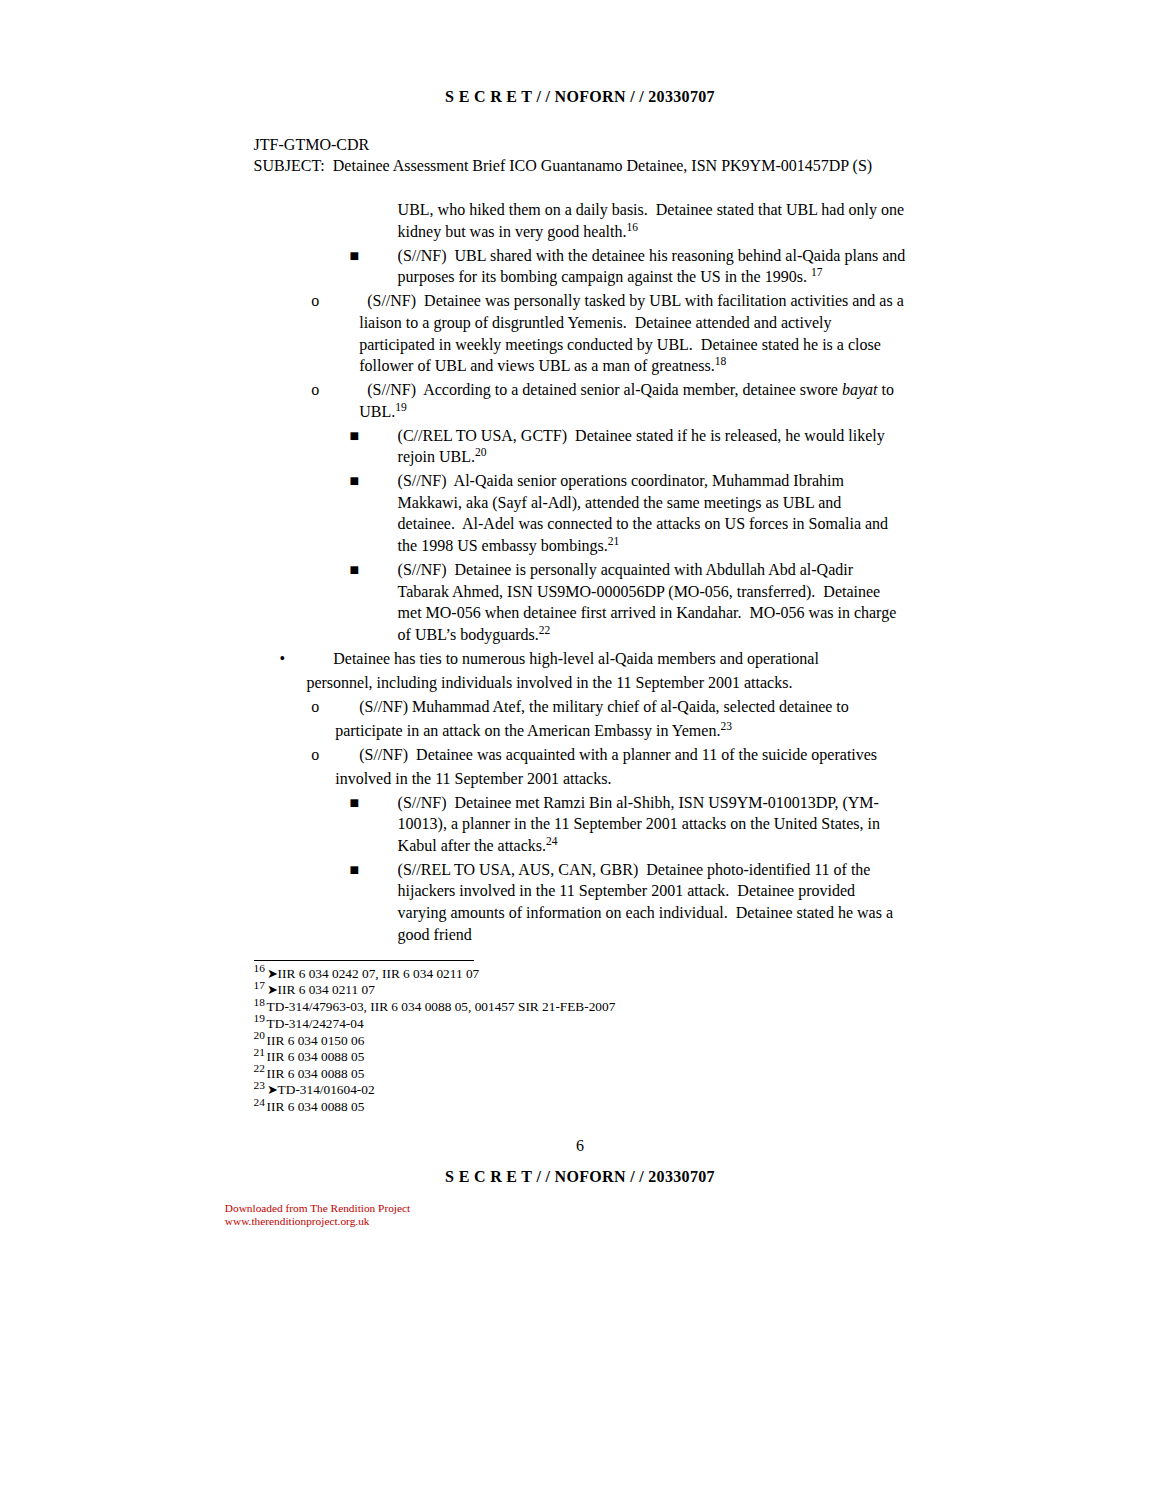S E C R E T / / NOFORN / / 20330707
JTF-GTMO-CDR
SUBJECT: Detainee Assessment Brief ICO Guantanamo Detainee, ISN PK9YM-001457DP (S)
UBL, who hiked them on a daily basis. Detainee stated that UBL had only one kidney but was in very good health.16
■(S//NF) UBL shared with the detainee his reasoning behind al-Qaida plans and purposes for its bombing campaign against the US in the 1990s. 17
o (S//NF) Detainee was personally tasked by UBL with facilitation activities and as a liaison to a group of disgruntled Yemenis. Detainee attended and actively participated in weekly meetings conducted by UBL. Detainee stated he is a close follower of UBL and views UBL as a man of greatness.18
o (S//NF) According to a detained senior al-Qaida member, detainee swore bayat to UBL.19
■(C//REL TO USA, GCTF) Detainee stated if he is released, he would likely rejoin UBL.20
■(S//NF) Al-Qaida senior operations coordinator, Muhammad Ibrahim Makkawi, aka (Sayf al-Adl), attended the same meetings as UBL and detainee. Al-Adel was connected to the attacks on US forces in Somalia and the 1998 US embassy bombings.21
■(S//NF) Detainee is personally acquainted with Abdullah Abd al-Qadir Tabarak Ahmed, ISN US9MO-000056DP (MO-056, transferred). Detainee met MO-056 when detainee first arrived in Kandahar. MO-056 was in charge of UBL’s bodyguards.22
Detainee has ties to numerous high-level al-Qaida members and operational
personnel, including individuals involved in the 11 September 2001 attacks.
o(S//NF) Muhammad Atef, the military chief of al-Qaida, selected detainee to
participate in an attack on the American Embassy in Yemen.23
o(S//NF) Detainee was acquainted with a planner and 11 of the suicide operatives
involved in the 11 September 2001 attacks.
■(S//NF) Detainee met Ramzi Bin al-Shibh, ISN US9YM-010013DP, (YM-10013), a planner in the 11 September 2001 attacks on the United States, in Kabul after the attacks.24
■(S//REL TO USA, AUS, CAN, GBR) Detainee photo-identified 11 of the hijackers involved in the 11 September 2001 attack. Detainee provided varying amounts of information on each individual. Detainee stated he was a good friend
16➤IIR 6 034 0242 07, IIR 6 034 0211 07
17➤IIR 6 034 0211 07
18 TD-314/47963-03, IIR 6 034 0088 05, 001457 SIR 21-FEB-2007
19 TD-314/24274-04
20 IIR 6 034 0150 06
21 IIR 6 034 0088 05
22 IIR 6 034 0088 05
23➤TD-314/01604-02
24 IIR 6 034 0088 05
6
S E C R E T / / NOFORN / / 20330707
Downloaded from The Rendition Project
www.therenditionproject.org.uk